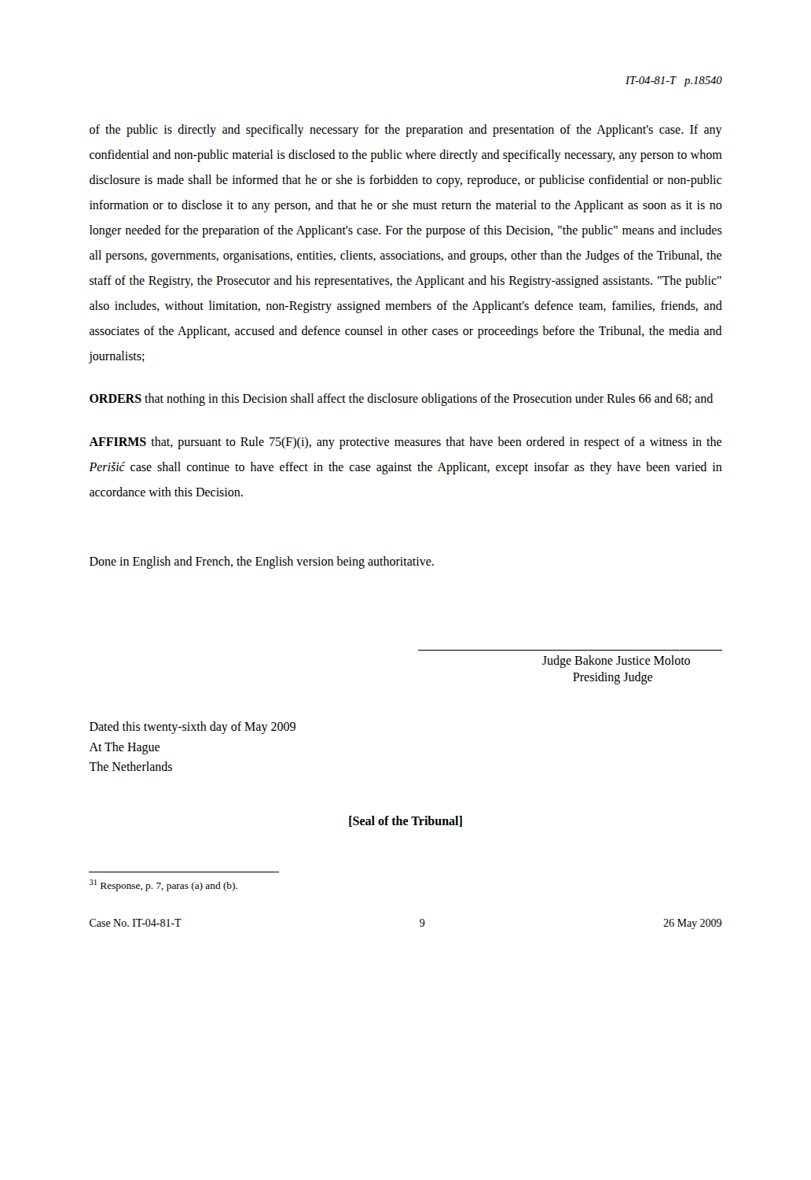IT-04-81-T p.18540
of the public is directly and specifically necessary for the preparation and presentation of the Applicant's case. If any confidential and non-public material is disclosed to the public where directly and specifically necessary, any person to whom disclosure is made shall be informed that he or she is forbidden to copy, reproduce, or publicise confidential or non-public information or to disclose it to any person, and that he or she must return the material to the Applicant as soon as it is no longer needed for the preparation of the Applicant's case. For the purpose of this Decision, "the public" means and includes all persons, governments, organisations, entities, clients, associations, and groups, other than the Judges of the Tribunal, the staff of the Registry, the Prosecutor and his representatives, the Applicant and his Registry-assigned assistants. "The public" also includes, without limitation, non-Registry assigned members of the Applicant's defence team, families, friends, and associates of the Applicant, accused and defence counsel in other cases or proceedings before the Tribunal, the media and journalists;
ORDERS that nothing in this Decision shall affect the disclosure obligations of the Prosecution under Rules 66 and 68; and
AFFIRMS that, pursuant to Rule 75(F)(i), any protective measures that have been ordered in respect of a witness in the Perišić case shall continue to have effect in the case against the Applicant, except insofar as they have been varied in accordance with this Decision.
Done in English and French, the English version being authoritative.
Judge Bakone Justice Moloto
Presiding Judge
Dated this twenty-sixth day of May 2009
At The Hague
The Netherlands
[Seal of the Tribunal]
31 Response, p. 7, paras (a) and (b).
Case No. IT-04-81-T 9 26 May 2009